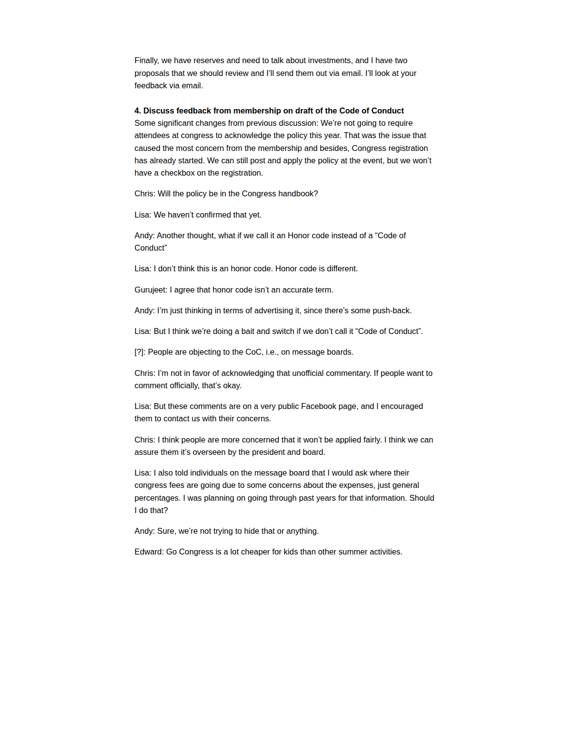Finally, we have reserves and need to talk about investments, and I have two proposals that we should review and I’ll send them out via email. I’ll look at your feedback via email.
4. Discuss feedback from membership on draft of the Code of Conduct
Some significant changes from previous discussion: We’re not going to require attendees at congress to acknowledge the policy this year. That was the issue that caused the most concern from the membership and besides, Congress registration has already started. We can still post and apply the policy at the event, but we won’t have a checkbox on the registration.
Chris: Will the policy be in the Congress handbook?
Lisa: We haven’t confirmed that yet.
Andy: Another thought, what if we call it an Honor code instead of a “Code of Conduct”
Lisa: I don’t think this is an honor code. Honor code is different.
Gurujeet: I agree that honor code isn’t an accurate term.
Andy: I’m just thinking in terms of advertising it, since there’s some push-back.
Lisa: But I think we’re doing a bait and switch if we don’t call it “Code of Conduct”.
[?]: People are objecting to the CoC, i.e., on message boards.
Chris: I’m not in favor of acknowledging that unofficial commentary. If people want to comment officially, that’s okay.
Lisa: But these comments are on a very public Facebook page, and I encouraged them to contact us with their concerns.
Chris: I think people are more concerned that it won’t be applied fairly. I think we can assure them it’s overseen by the president and board.
Lisa: I also told individuals on the message board that I would ask where their congress fees are going due to some concerns about the expenses, just general percentages. I was planning on going through past years for that information. Should I do that?
Andy: Sure, we’re not trying to hide that or anything.
Edward: Go Congress is a lot cheaper for kids than other summer activities.